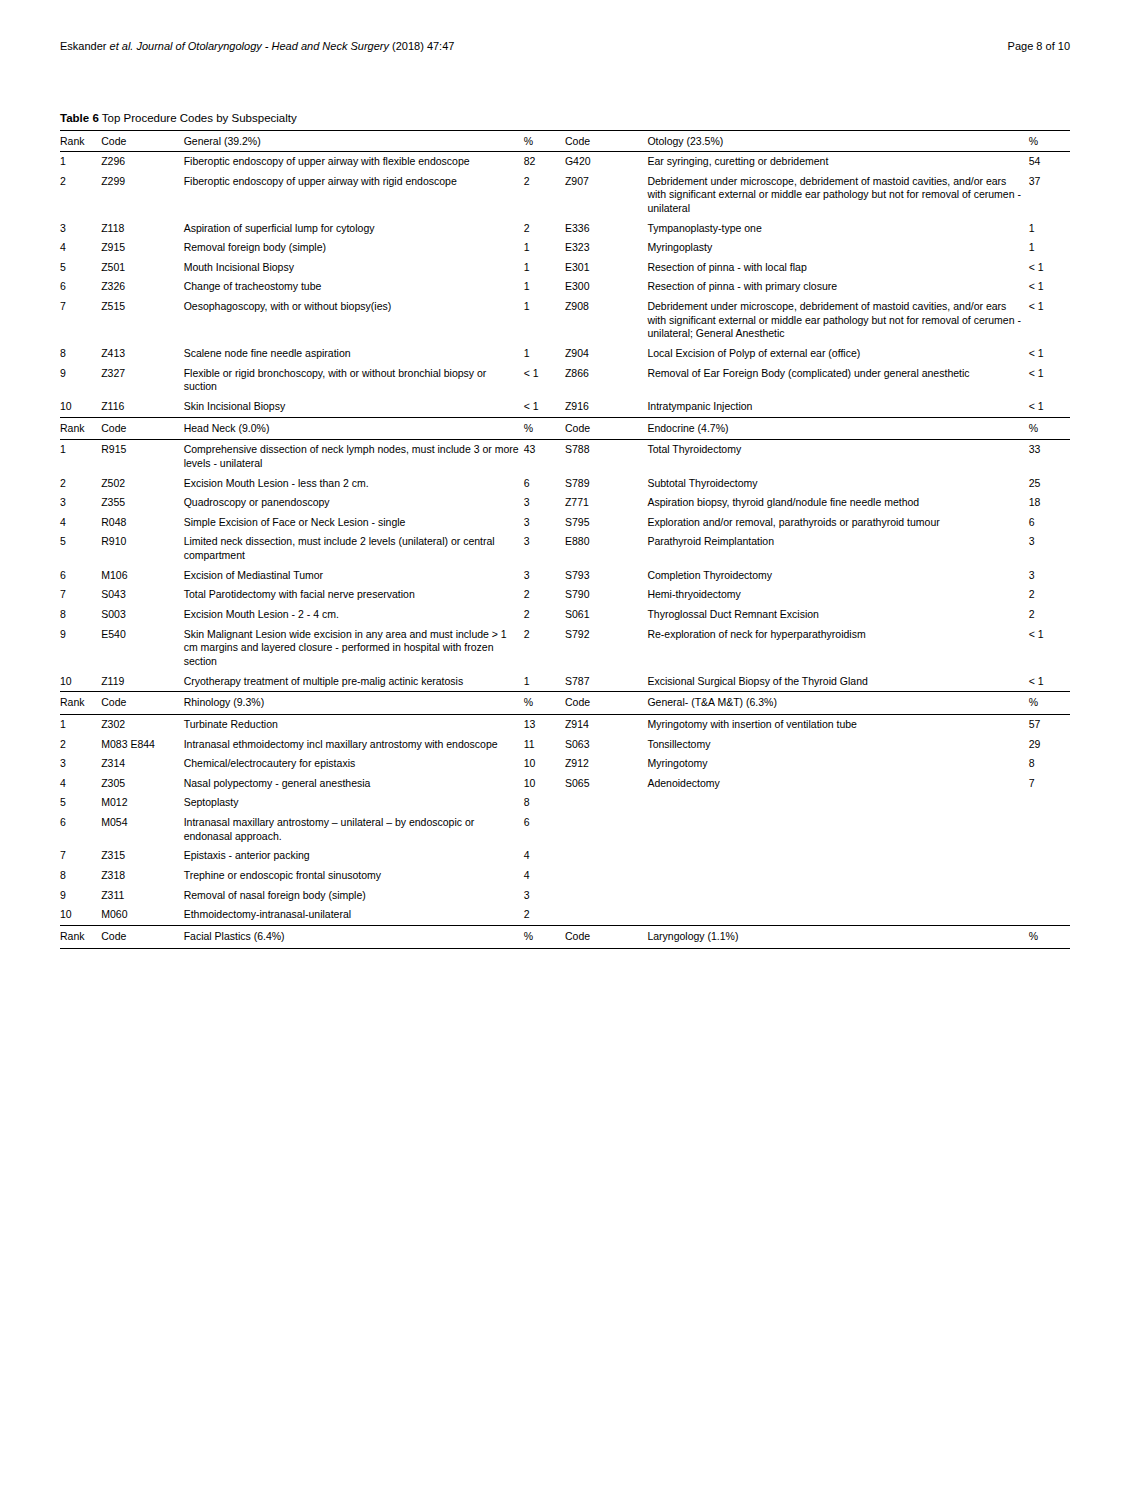Eskander et al. Journal of Otolaryngology - Head and Neck Surgery (2018) 47:47
Page 8 of 10
Table 6 Top Procedure Codes by Subspecialty
| Rank | Code | General (39.2%) | % | Code | Otology (23.5%) | % |
| --- | --- | --- | --- | --- | --- | --- |
| 1 | Z296 | Fiberoptic endoscopy of upper airway with flexible endoscope | 82 | G420 | Ear syringing, curetting or debridement | 54 |
| 2 | Z299 | Fiberoptic endoscopy of upper airway with rigid endoscope | 2 | Z907 | Debridement under microscope, debridement of mastoid cavities, and/or ears with significant external or middle ear pathology but not for removal of cerumen - unilateral | 37 |
| 3 | Z118 | Aspiration of superficial lump for cytology | 2 | E336 | Tympanoplasty-type one | 1 |
| 4 | Z915 | Removal foreign body (simple) | 1 | E323 | Myringoplasty | 1 |
| 5 | Z501 | Mouth Incisional Biopsy | 1 | E301 | Resection of pinna - with local flap | < 1 |
| 6 | Z326 | Change of tracheostomy tube | 1 | E300 | Resection of pinna - with primary closure | < 1 |
| 7 | Z515 | Oesophagoscopy, with or without biopsy(ies) | 1 | Z908 | Debridement under microscope, debridement of mastoid cavities, and/or ears with significant external or middle ear pathology but not for removal of cerumen - unilateral; General Anesthetic | < 1 |
| 8 | Z413 | Scalene node fine needle aspiration | 1 | Z904 | Local Excision of Polyp of external ear (office) | < 1 |
| 9 | Z327 | Flexible or rigid bronchoscopy, with or without bronchial biopsy or suction | < 1 | Z866 | Removal of Ear Foreign Body (complicated) under general anesthetic | < 1 |
| 10 | Z116 | Skin Incisional Biopsy | < 1 | Z916 | Intratympanic Injection | < 1 |
| Rank | Code | Head Neck (9.0%) | % | Code | Endocrine (4.7%) | % |
| 1 | R915 | Comprehensive dissection of neck lymph nodes, must include 3 or more levels - unilateral | 43 | S788 | Total Thyroidectomy | 33 |
| 2 | Z502 | Excision Mouth Lesion - less than 2 cm. | 6 | S789 | Subtotal Thyroidectomy | 25 |
| 3 | Z355 | Quadroscopy or panendoscopy | 3 | Z771 | Aspiration biopsy, thyroid gland/nodule fine needle method | 18 |
| 4 | R048 | Simple Excision of Face or Neck Lesion - single | 3 | S795 | Exploration and/or removal, parathyroids or parathyroid tumour | 6 |
| 5 | R910 | Limited neck dissection, must include 2 levels (unilateral) or central compartment | 3 | E880 | Parathyroid Reimplantation | 3 |
| 6 | M106 | Excision of Mediastinal Tumor | 3 | S793 | Completion Thyroidectomy | 3 |
| 7 | S043 | Total Parotidectomy with facial nerve preservation | 2 | S790 | Hemi-thryoidectomy | 2 |
| 8 | S003 | Excision Mouth Lesion - 2 - 4 cm. | 2 | S061 | Thyroglossal Duct Remnant Excision | 2 |
| 9 | E540 | Skin Malignant Lesion wide excision in any area and must include > 1 cm margins and layered closure - performed in hospital with frozen section | 2 | S792 | Re-exploration of neck for hyperparathyroidism | < 1 |
| 10 | Z119 | Cryotherapy treatment of multiple pre-malig actinic keratosis | 1 | S787 | Excisional Surgical Biopsy of the Thyroid Gland | < 1 |
| Rank | Code | Rhinology (9.3%) | % | Code | General- (T&A M&T) (6.3%) | % |
| 1 | Z302 | Turbinate Reduction | 13 | Z914 | Myringotomy with insertion of ventilation tube | 57 |
| 2 | M083 E844 | Intranasal ethmoidectomy incl maxillary antrostomy with endoscope | 11 | S063 | Tonsillectomy | 29 |
| 3 | Z314 | Chemical/electrocautery for epistaxis | 10 | Z912 | Myringotomy | 8 |
| 4 | Z305 | Nasal polypectomy - general anesthesia | 10 | S065 | Adenoidectomy | 7 |
| 5 | M012 | Septoplasty | 8 | | | |
| 6 | M054 | Intranasal maxillary antrostomy – unilateral – by endoscopic or endonasal approach. | 6 | | | |
| 7 | Z315 | Epistaxis - anterior packing | 4 | | | |
| 8 | Z318 | Trephine or endoscopic frontal sinusotomy | 4 | | | |
| 9 | Z311 | Removal of nasal foreign body (simple) | 3 | | | |
| 10 | M060 | Ethmoidectomy-intranasal-unilateral | 2 | | | |
| Rank | Code | Facial Plastics (6.4%) | % | Code | Laryngology (1.1%) | % |